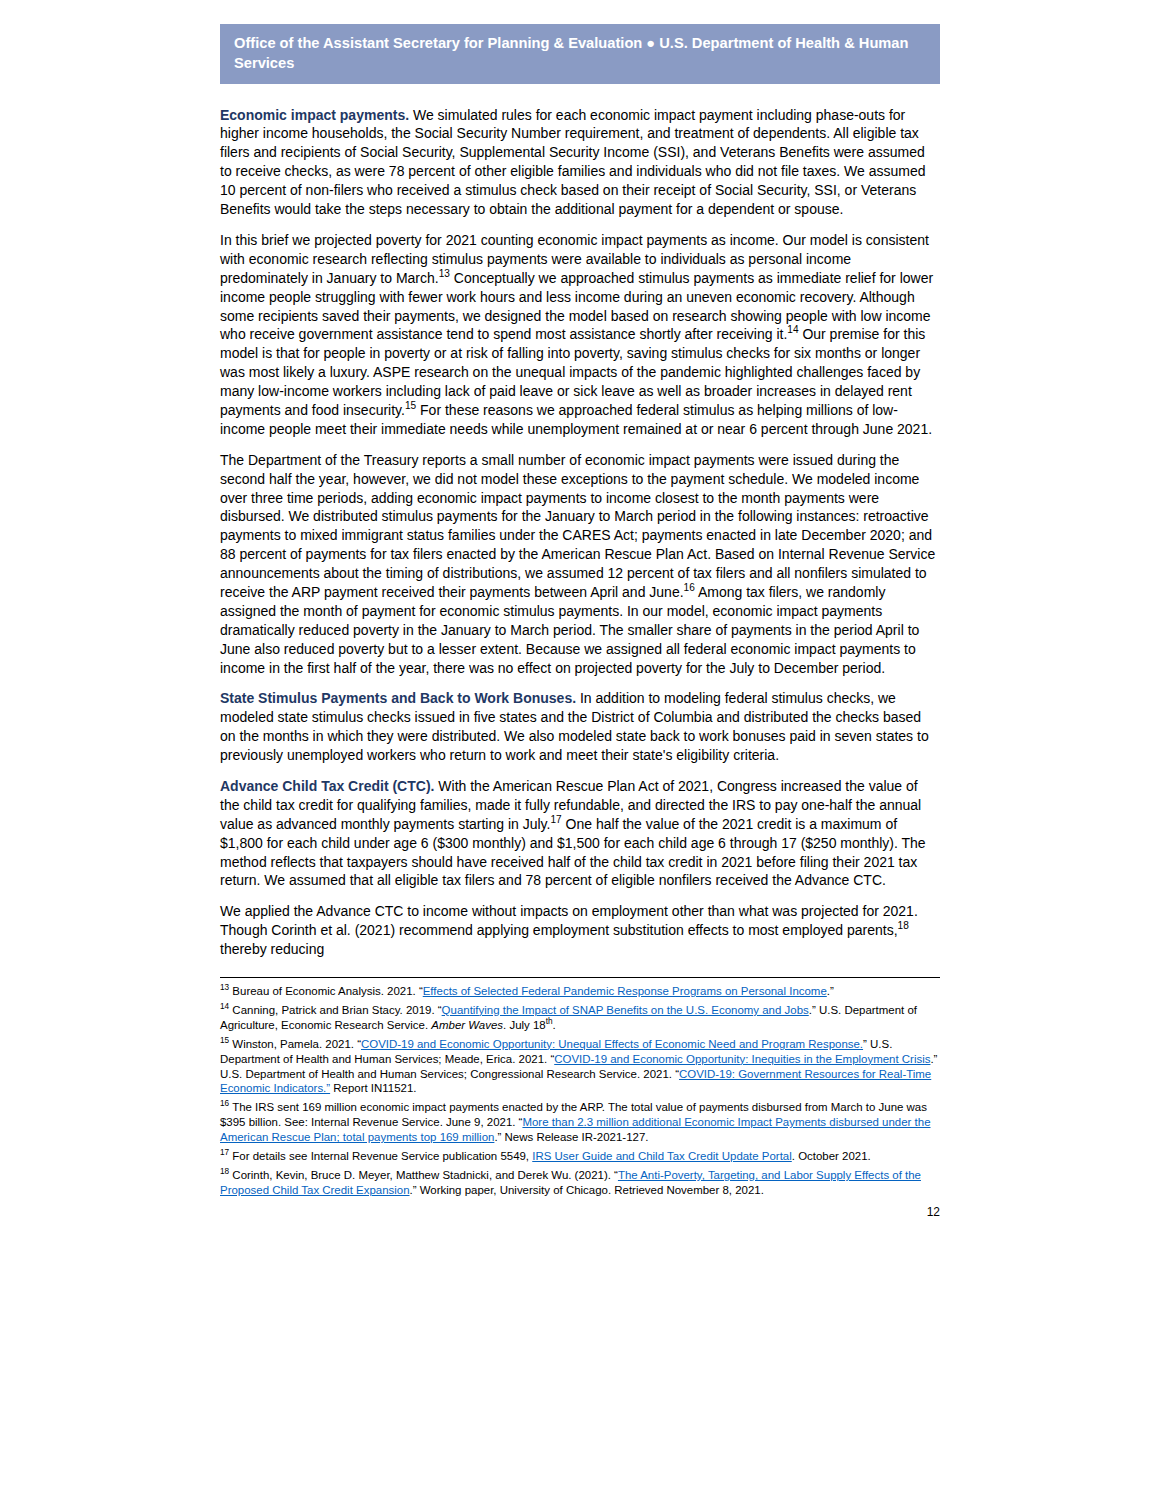Office of the Assistant Secretary for Planning & Evaluation ● U.S. Department of Health & Human Services
Economic impact payments. We simulated rules for each economic impact payment including phase-outs for higher income households, the Social Security Number requirement, and treatment of dependents. All eligible tax filers and recipients of Social Security, Supplemental Security Income (SSI), and Veterans Benefits were assumed to receive checks, as were 78 percent of other eligible families and individuals who did not file taxes. We assumed 10 percent of non-filers who received a stimulus check based on their receipt of Social Security, SSI, or Veterans Benefits would take the steps necessary to obtain the additional payment for a dependent or spouse.
In this brief we projected poverty for 2021 counting economic impact payments as income. Our model is consistent with economic research reflecting stimulus payments were available to individuals as personal income predominately in January to March.13 Conceptually we approached stimulus payments as immediate relief for lower income people struggling with fewer work hours and less income during an uneven economic recovery. Although some recipients saved their payments, we designed the model based on research showing people with low income who receive government assistance tend to spend most assistance shortly after receiving it.14 Our premise for this model is that for people in poverty or at risk of falling into poverty, saving stimulus checks for six months or longer was most likely a luxury. ASPE research on the unequal impacts of the pandemic highlighted challenges faced by many low-income workers including lack of paid leave or sick leave as well as broader increases in delayed rent payments and food insecurity.15 For these reasons we approached federal stimulus as helping millions of low-income people meet their immediate needs while unemployment remained at or near 6 percent through June 2021.
The Department of the Treasury reports a small number of economic impact payments were issued during the second half the year, however, we did not model these exceptions to the payment schedule. We modeled income over three time periods, adding economic impact payments to income closest to the month payments were disbursed. We distributed stimulus payments for the January to March period in the following instances: retroactive payments to mixed immigrant status families under the CARES Act; payments enacted in late December 2020; and 88 percent of payments for tax filers enacted by the American Rescue Plan Act. Based on Internal Revenue Service announcements about the timing of distributions, we assumed 12 percent of tax filers and all nonfilers simulated to receive the ARP payment received their payments between April and June.16 Among tax filers, we randomly assigned the month of payment for economic stimulus payments. In our model, economic impact payments dramatically reduced poverty in the January to March period. The smaller share of payments in the period April to June also reduced poverty but to a lesser extent. Because we assigned all federal economic impact payments to income in the first half of the year, there was no effect on projected poverty for the July to December period.
State Stimulus Payments and Back to Work Bonuses. In addition to modeling federal stimulus checks, we modeled state stimulus checks issued in five states and the District of Columbia and distributed the checks based on the months in which they were distributed. We also modeled state back to work bonuses paid in seven states to previously unemployed workers who return to work and meet their state's eligibility criteria.
Advance Child Tax Credit (CTC). With the American Rescue Plan Act of 2021, Congress increased the value of the child tax credit for qualifying families, made it fully refundable, and directed the IRS to pay one-half the annual value as advanced monthly payments starting in July.17 One half the value of the 2021 credit is a maximum of $1,800 for each child under age 6 ($300 monthly) and $1,500 for each child age 6 through 17 ($250 monthly). The method reflects that taxpayers should have received half of the child tax credit in 2021 before filing their 2021 tax return. We assumed that all eligible tax filers and 78 percent of eligible nonfilers received the Advance CTC.
We applied the Advance CTC to income without impacts on employment other than what was projected for 2021. Though Corinth et al. (2021) recommend applying employment substitution effects to most employed parents,18 thereby reducing
13 Bureau of Economic Analysis. 2021. “Effects of Selected Federal Pandemic Response Programs on Personal Income.”
14 Canning, Patrick and Brian Stacy. 2019. “Quantifying the Impact of SNAP Benefits on the U.S. Economy and Jobs.” U.S. Department of Agriculture, Economic Research Service. Amber Waves. July 18th.
15 Winston, Pamela. 2021. “COVID-19 and Economic Opportunity: Unequal Effects of Economic Need and Program Response.” U.S. Department of Health and Human Services; Meade, Erica. 2021. “COVID-19 and Economic Opportunity: Inequities in the Employment Crisis.” U.S. Department of Health and Human Services; Congressional Research Service. 2021. “COVID-19: Government Resources for Real-Time Economic Indicators.” Report IN11521.
16 The IRS sent 169 million economic impact payments enacted by the ARP. The total value of payments disbursed from March to June was $395 billion. See: Internal Revenue Service. June 9, 2021. “More than 2.3 million additional Economic Impact Payments disbursed under the American Rescue Plan; total payments top 169 million.” News Release IR-2021-127.
17 For details see Internal Revenue Service publication 5549, IRS User Guide and Child Tax Credit Update Portal. October 2021.
18 Corinth, Kevin, Bruce D. Meyer, Matthew Stadnicki, and Derek Wu. (2021). “The Anti-Poverty, Targeting, and Labor Supply Effects of the Proposed Child Tax Credit Expansion.” Working paper, University of Chicago. Retrieved November 8, 2021.
12